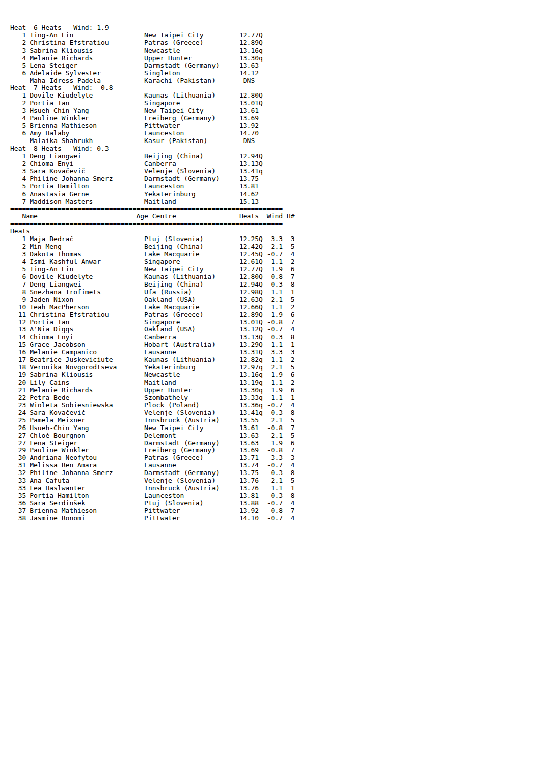Heat  6 Heats   Wind: 1.9
   1 Ting-An Lin                  New Taipei City         12.77Q
   2 Christina Efstratiou         Patras (Greece)         12.89Q
   3 Sabrina Kliousis             Newcastle               13.16q
   4 Melanie Richards             Upper Hunter            13.30q
   5 Lena Steiger                 Darmstadt (Germany)     13.63
   6 Adelaide Sylvester           Singleton               14.12
  -- Maha Idress Padela           Karachi (Pakistan)       DNS
Heat  7 Heats   Wind: -0.8
   1 Dovile Kiudelyte             Kaunas (Lithuania)      12.80Q
   2 Portia Tan                   Singapore               13.01Q
   3 Hsueh-Chin Yang              New Taipei City         13.61
   4 Pauline Winkler              Freiberg (Germany)      13.69
   5 Brienna Mathieson            Pittwater               13.92
   6 Amy Halaby                   Launceston              14.70
  -- Malaika Shahrukh             Kasur (Pakistan)         DNS
Heat  8 Heats   Wind: 0.3
   1 Deng Liangwei                Beijing (China)         12.94Q
   2 Chioma Enyi                  Canberra                13.13Q
   3 Sara Kovačevič               Velenje (Slovenia)      13.41q
   4 Philine Johanna Smerz        Darmstadt (Germany)     13.75
   5 Portia Hamilton              Launceston              13.81
   6 Anastasia Gerne              Yekaterinburg           14.62
   7 Maddison Masters             Maitland                15.13
=====================================================================
   Name                         Age Centre                Heats  Wind H#
=====================================================================
Heats
   1 Maja Bedrač                  Ptuj (Slovenia)         12.25Q  3.3  3
   2 Min Meng                     Beijing (China)         12.42Q  2.1  5
   3 Dakota Thomas                Lake Macquarie          12.45Q -0.7  4
   4 Ismi Kashful Anwar           Singapore               12.61Q  1.1  2
   5 Ting-An Lin                  New Taipei City         12.77Q  1.9  6
   6 Dovile Kiudelyte             Kaunas (Lithuania)      12.80Q -0.8  7
   7 Deng Liangwei                Beijing (China)         12.94Q  0.3  8
   8 Snezhana Trofimets           Ufa (Russia)            12.98Q  1.1  1
   9 Jaden Nixon                  Oakland (USA)           12.63Q  2.1  5
  10 Teah MacPherson              Lake Macquarie          12.66Q  1.1  2
  11 Christina Efstratiou         Patras (Greece)         12.89Q  1.9  6
  12 Portia Tan                   Singapore               13.01Q -0.8  7
  13 A'Nia Diggs                  Oakland (USA)           13.12Q -0.7  4
  14 Chioma Enyi                  Canberra                13.13Q  0.3  8
  15 Grace Jacobson               Hobart (Australia)      13.29Q  1.1  1
  16 Melanie Campanico            Lausanne                13.31Q  3.3  3
  17 Beatrice Juskeviciute        Kaunas (Lithuania)      12.82q  1.1  2
  18 Veronika Novgorodtseva       Yekaterinburg           12.97q  2.1  5
  19 Sabrina Kliousis             Newcastle               13.16q  1.9  6
  20 Lily Cains                   Maitland                13.19q  1.1  2
  21 Melanie Richards             Upper Hunter            13.30q  1.9  6
  22 Petra Bede                   Szombathely             13.33q  1.1  1
  23 Wioleta Sobiesniewska        Plock (Poland)          13.36q -0.7  4
  24 Sara Kovačevič               Velenje (Slovenia)      13.41q  0.3  8
  25 Pamela Meixner               Innsbruck (Austria)     13.55   2.1  5
  26 Hsueh-Chin Yang              New Taipei City         13.61  -0.8  7
  27 Chloé Bourgnon               Delemont                13.63   2.1  5
  27 Lena Steiger                 Darmstadt (Germany)     13.63   1.9  6
  29 Pauline Winkler              Freiberg (Germany)      13.69  -0.8  7
  30 Andriana Neofytou            Patras (Greece)         13.71   3.3  3
  31 Melissa Ben Amara            Lausanne                13.74  -0.7  4
  32 Philine Johanna Smerz        Darmstadt (Germany)     13.75   0.3  8
  33 Ana Cafuta                   Velenje (Slovenia)      13.76   2.1  5
  33 Lea Haslwanter               Innsbruck (Austria)     13.76   1.1  1
  35 Portia Hamilton              Launceston              13.81   0.3  8
  36 Sara Serdinšek               Ptuj (Slovenia)         13.88  -0.7  4
  37 Brienna Mathieson            Pittwater               13.92  -0.8  7
  38 Jasmine Bonomi               Pittwater               14.10  -0.7  4